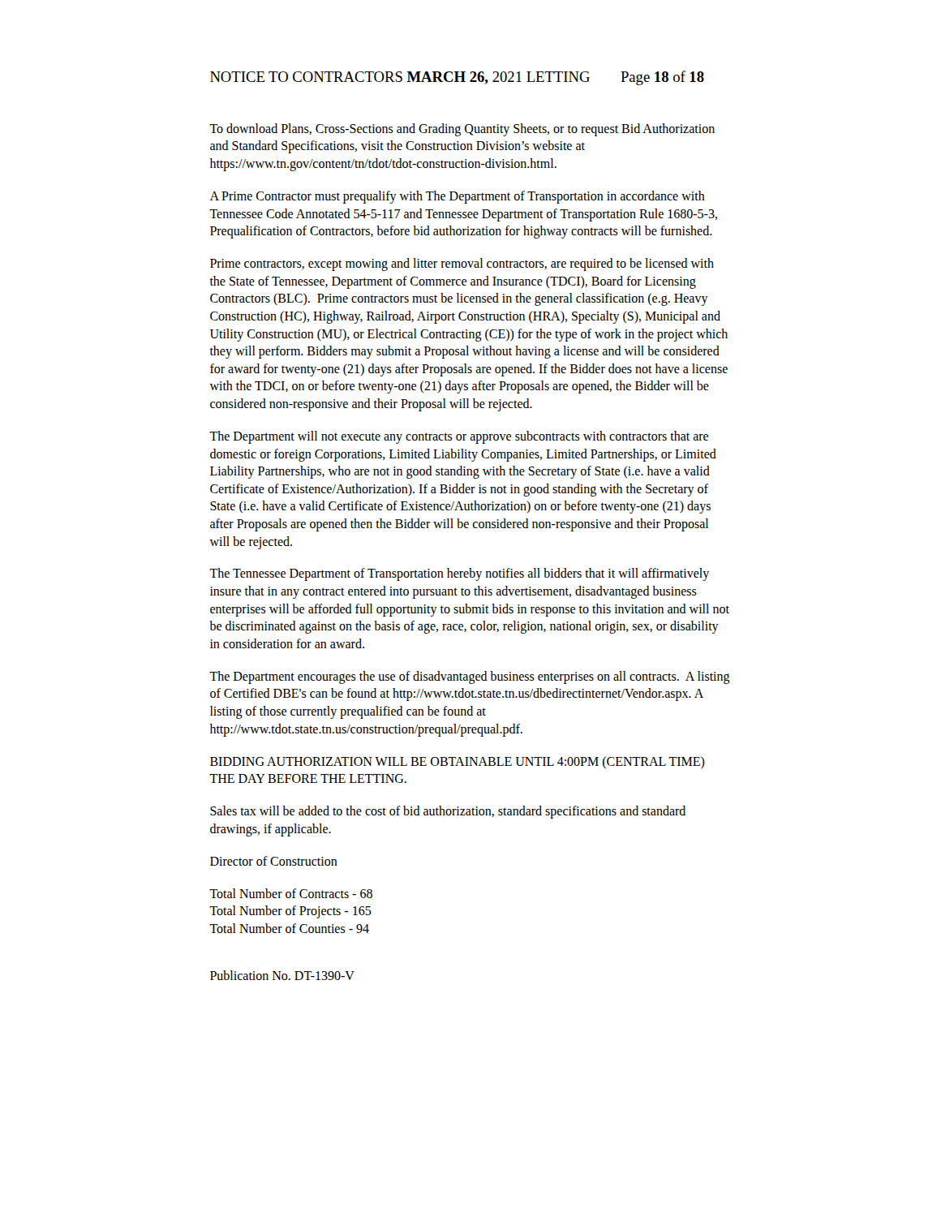NOTICE TO CONTRACTORS MARCH 26, 2021 LETTING
Page 18 of 18
To download Plans, Cross-Sections and Grading Quantity Sheets, or to request Bid Authorization and Standard Specifications, visit the Construction Division’s website at https://www.tn.gov/content/tn/tdot/tdot-construction-division.html.
A Prime Contractor must prequalify with The Department of Transportation in accordance with Tennessee Code Annotated 54-5-117 and Tennessee Department of Transportation Rule 1680-5-3, Prequalification of Contractors, before bid authorization for highway contracts will be furnished.
Prime contractors, except mowing and litter removal contractors, are required to be licensed with the State of Tennessee, Department of Commerce and Insurance (TDCI), Board for Licensing Contractors (BLC). Prime contractors must be licensed in the general classification (e.g. Heavy Construction (HC), Highway, Railroad, Airport Construction (HRA), Specialty (S), Municipal and Utility Construction (MU), or Electrical Contracting (CE)) for the type of work in the project which they will perform. Bidders may submit a Proposal without having a license and will be considered for award for twenty-one (21) days after Proposals are opened. If the Bidder does not have a license with the TDCI, on or before twenty-one (21) days after Proposals are opened, the Bidder will be considered non-responsive and their Proposal will be rejected.
The Department will not execute any contracts or approve subcontracts with contractors that are domestic or foreign Corporations, Limited Liability Companies, Limited Partnerships, or Limited Liability Partnerships, who are not in good standing with the Secretary of State (i.e. have a valid Certificate of Existence/Authorization). If a Bidder is not in good standing with the Secretary of State (i.e. have a valid Certificate of Existence/Authorization) on or before twenty-one (21) days after Proposals are opened then the Bidder will be considered non-responsive and their Proposal will be rejected.
The Tennessee Department of Transportation hereby notifies all bidders that it will affirmatively insure that in any contract entered into pursuant to this advertisement, disadvantaged business enterprises will be afforded full opportunity to submit bids in response to this invitation and will not be discriminated against on the basis of age, race, color, religion, national origin, sex, or disability in consideration for an award.
The Department encourages the use of disadvantaged business enterprises on all contracts. A listing of Certified DBE's can be found at http://www.tdot.state.tn.us/dbedirectinternet/Vendor.aspx. A listing of those currently prequalified can be found at http://www.tdot.state.tn.us/construction/prequal/prequal.pdf.
BIDDING AUTHORIZATION WILL BE OBTAINABLE UNTIL 4:00PM (CENTRAL TIME) THE DAY BEFORE THE LETTING.
Sales tax will be added to the cost of bid authorization, standard specifications and standard drawings, if applicable.
Director of Construction
Total Number of Contracts - 68
Total Number of Projects - 165
Total Number of Counties - 94
Publication No. DT-1390-V